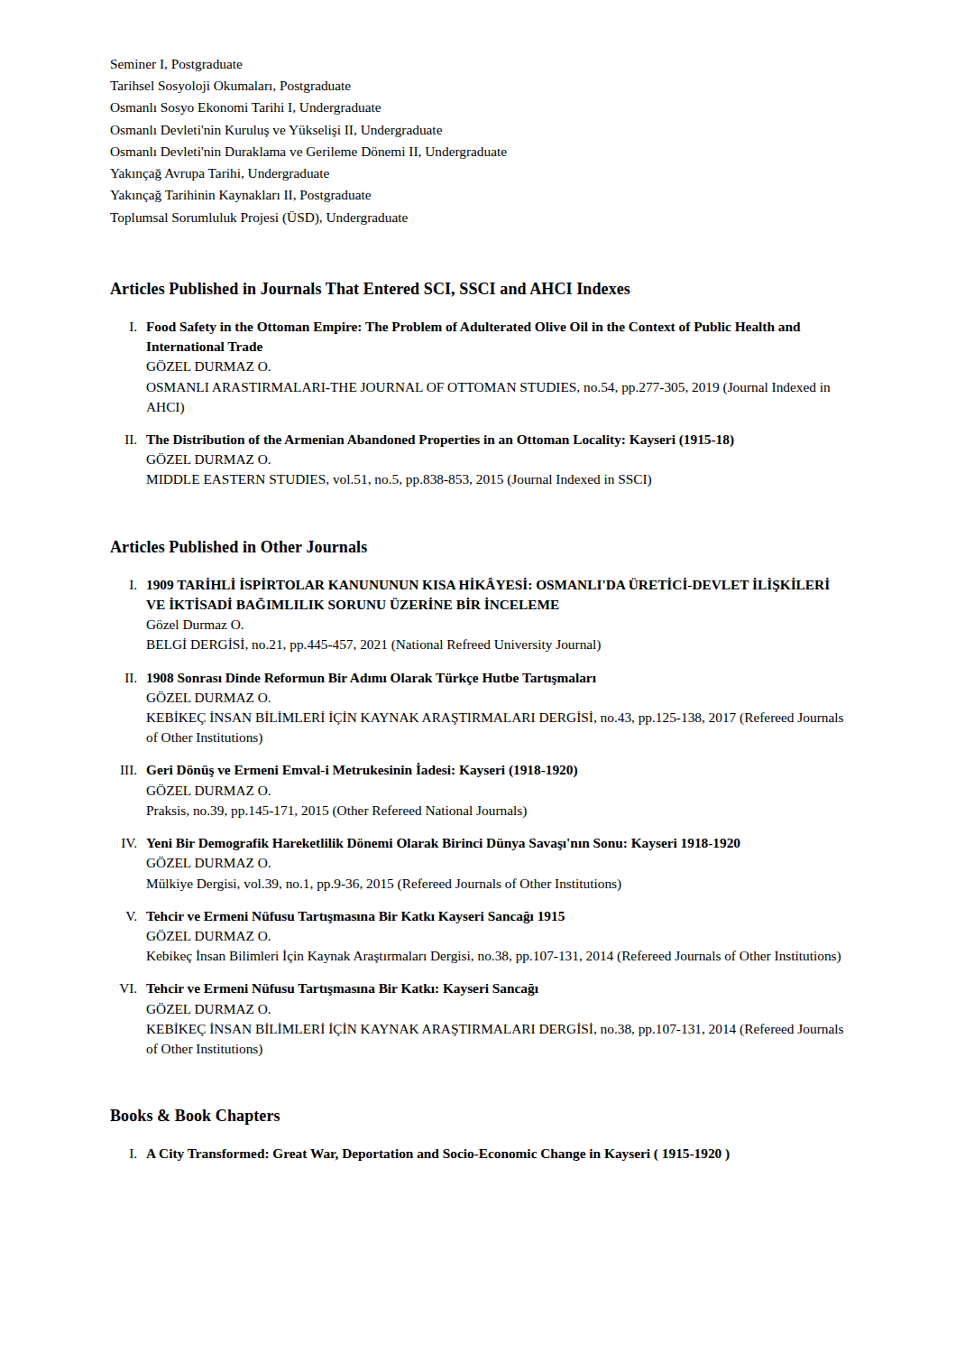Seminer I, Postgraduate
Tarihsel Sosyoloji Okumaları, Postgraduate
Osmanlı Sosyo Ekonomi Tarihi I, Undergraduate
Osmanlı Devleti'nin Kuruluş ve Yükselişi II, Undergraduate
Osmanlı Devleti'nin Duraklama ve Gerileme Dönemi II, Undergraduate
Yakınçağ Avrupa Tarihi, Undergraduate
Yakınçağ Tarihinin Kaynakları II, Postgraduate
Toplumsal Sorumluluk Projesi (ÜSD), Undergraduate
Articles Published in Journals That Entered SCI, SSCI and AHCI Indexes
Food Safety in the Ottoman Empire: The Problem of Adulterated Olive Oil in the Context of Public Health and International Trade
GÖZEL DURMAZ O.
OSMANLI ARASTIRMALARI-THE JOURNAL OF OTTOMAN STUDIES, no.54, pp.277-305, 2019 (Journal Indexed in AHCI)
The Distribution of the Armenian Abandoned Properties in an Ottoman Locality: Kayseri (1915-18)
GÖZEL DURMAZ O.
MIDDLE EASTERN STUDIES, vol.51, no.5, pp.838-853, 2015 (Journal Indexed in SSCI)
Articles Published in Other Journals
1909 TARİHLİ İSPİRTOLAR KANUNUNUN KISA HİKÂYESİ: OSMANLI'DA ÜRETİCİ-DEVLET İLİŞKİLERİ VE İKTİSADİ BAĞIMLILIK SORUNU ÜZERİNE BİR İNCELEME
Gözel Durmaz O.
BELGİ DERGİSİ, no.21, pp.445-457, 2021 (National Refreed University Journal)
1908 Sonrası Dinde Reformun Bir Adımı Olarak Türkçe Hutbe Tartışmaları
GÖZEL DURMAZ O.
KEBİKEÇ İNSAN BİLİMLERİ İÇİN KAYNAK ARAŞTIRMALARI DERGİSİ, no.43, pp.125-138, 2017 (Refereed Journals of Other Institutions)
Geri Dönüş ve Ermeni Emval-i Metrukesinin İadesi: Kayseri (1918-1920)
GÖZEL DURMAZ O.
Praksis, no.39, pp.145-171, 2015 (Other Refereed National Journals)
Yeni Bir Demografik Hareketlilik Dönemi Olarak Birinci Dünya Savaşı'nın Sonu: Kayseri 1918-1920
GÖZEL DURMAZ O.
Mülkiye Dergisi, vol.39, no.1, pp.9-36, 2015 (Refereed Journals of Other Institutions)
Tehcir ve Ermeni Nüfusu Tartışmasına Bir Katkı Kayseri Sancağı 1915
GÖZEL DURMAZ O.
Kebikeç İnsan Bilimleri İçin Kaynak Araştırmaları Dergisi, no.38, pp.107-131, 2014 (Refereed Journals of Other Institutions)
Tehcir ve Ermeni Nüfusu Tartışmasına Bir Katkı: Kayseri Sancağı
GÖZEL DURMAZ O.
KEBİKEÇ İNSAN BİLİMLERİ İÇİN KAYNAK ARAŞTIRMALARI DERGİSİ, no.38, pp.107-131, 2014 (Refereed Journals of Other Institutions)
Books & Book Chapters
A City Transformed: Great War, Deportation and Socio-Economic Change in Kayseri ( 1915-1920 )